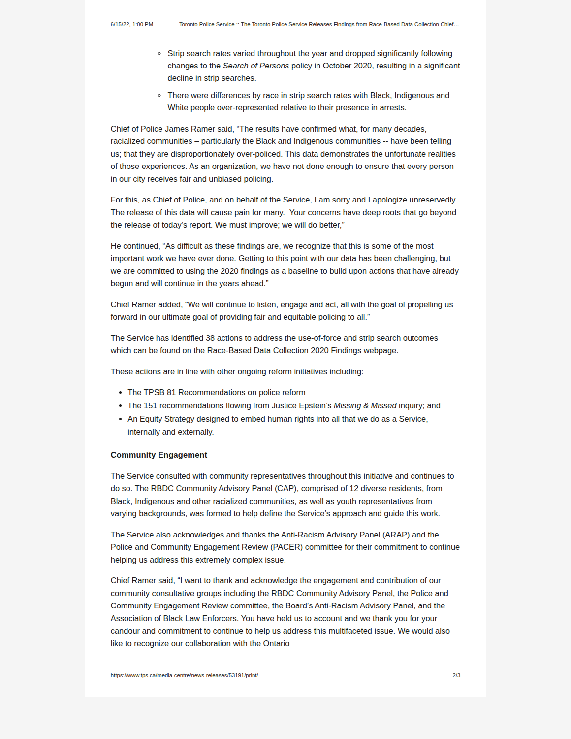6/15/22, 1:00 PM Toronto Police Service :: The Toronto Police Service Releases Findings from Race-Based Data Collection Chief Ramer apologizes on behalf of …
Strip search rates varied throughout the year and dropped significantly following changes to the Search of Persons policy in October 2020, resulting in a significant decline in strip searches.
There were differences by race in strip search rates with Black, Indigenous and White people over-represented relative to their presence in arrests.
Chief of Police James Ramer said, “The results have confirmed what, for many decades, racialized communities – particularly the Black and Indigenous communities -- have been telling us; that they are disproportionately over-policed. This data demonstrates the unfortunate realities of those experiences. As an organization, we have not done enough to ensure that every person in our city receives fair and unbiased policing.
For this, as Chief of Police, and on behalf of the Service, I am sorry and I apologize unreservedly. The release of this data will cause pain for many. Your concerns have deep roots that go beyond the release of today’s report. We must improve; we will do better,”
He continued, “As difficult as these findings are, we recognize that this is some of the most important work we have ever done. Getting to this point with our data has been challenging, but we are committed to using the 2020 findings as a baseline to build upon actions that have already begun and will continue in the years ahead.”
Chief Ramer added, “We will continue to listen, engage and act, all with the goal of propelling us forward in our ultimate goal of providing fair and equitable policing to all.”
The Service has identified 38 actions to address the use-of-force and strip search outcomes which can be found on the Race-Based Data Collection 2020 Findings webpage.
These actions are in line with other ongoing reform initiatives including:
The TPSB 81 Recommendations on police reform
The 151 recommendations flowing from Justice Epstein’s Missing & Missed inquiry; and
An Equity Strategy designed to embed human rights into all that we do as a Service, internally and externally.
Community Engagement
The Service consulted with community representatives throughout this initiative and continues to do so. The RBDC Community Advisory Panel (CAP), comprised of 12 diverse residents, from Black, Indigenous and other racialized communities, as well as youth representatives from varying backgrounds, was formed to help define the Service’s approach and guide this work.
The Service also acknowledges and thanks the Anti-Racism Advisory Panel (ARAP) and the Police and Community Engagement Review (PACER) committee for their commitment to continue helping us address this extremely complex issue.
Chief Ramer said, “I want to thank and acknowledge the engagement and contribution of our community consultative groups including the RBDC Community Advisory Panel, the Police and Community Engagement Review committee, the Board’s Anti-Racism Advisory Panel, and the Association of Black Law Enforcers. You have held us to account and we thank you for your candour and commitment to continue to help us address this multifaceted issue. We would also like to recognize our collaboration with the Ontario
https://www.tps.ca/media-centre/news-releases/53191/print/ 2/3